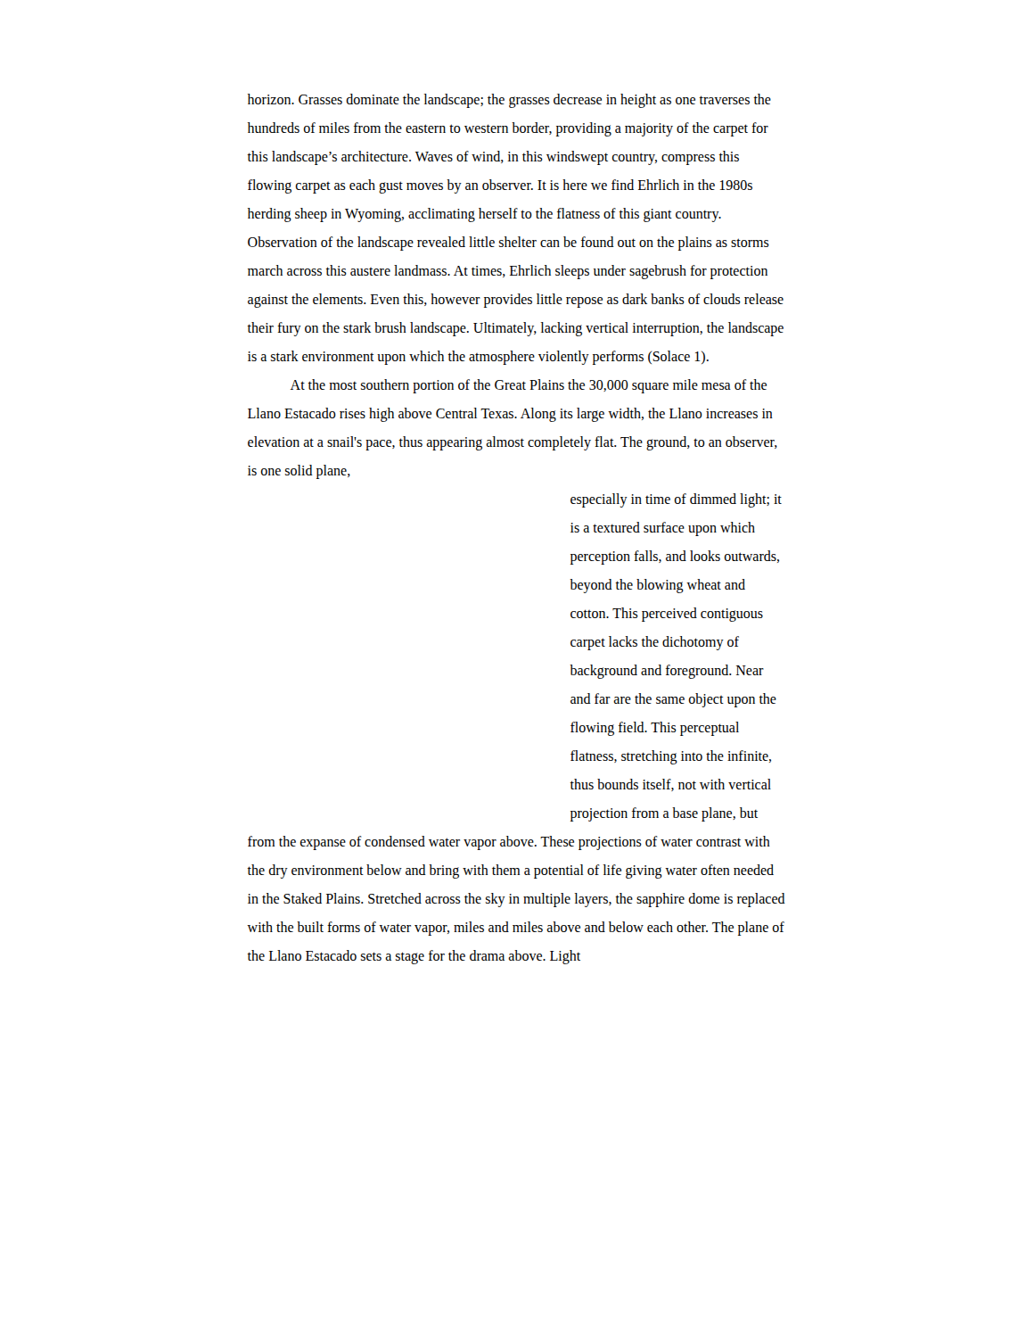horizon. Grasses dominate the landscape; the grasses decrease in height as one traverses the hundreds of miles from the eastern to western border, providing a majority of the carpet for this landscape’s architecture. Waves of wind, in this windswept country, compress this flowing carpet as each gust moves by an observer. It is here we find Ehrlich in the 1980s herding sheep in Wyoming, acclimating herself to the flatness of this giant country. Observation of the landscape revealed little shelter can be found out on the plains as storms march across this austere landmass. At times, Ehrlich sleeps under sagebrush for protection against the elements. Even this, however provides little repose as dark banks of clouds release their fury on the stark brush landscape. Ultimately, lacking vertical interruption, the landscape is a stark environment upon which the atmosphere violently performs (Solace 1).
At the most southern portion of the Great Plains the 30,000 square mile mesa of the Llano Estacado rises high above Central Texas. Along its large width, the Llano increases in elevation at a snail's pace, thus appearing almost completely flat. The ground, to an observer, is one solid plane,
especially in time of dimmed light; it is a textured surface upon which perception falls, and looks outwards, beyond the blowing wheat and cotton. This perceived contiguous carpet lacks the dichotomy of background and foreground. Near and far are the same object upon the flowing field. This perceptual flatness, stretching into the infinite, thus bounds itself, not with vertical projection from a base plane, but from the expanse of condensed water vapor above. These projections of water contrast with the dry environment below and bring with them a potential of life giving water often needed in the Staked Plains. Stretched across the sky in multiple layers, the sapphire dome is replaced with the built forms of water vapor, miles and miles above and below each other. The plane of the Llano Estacado sets a stage for the drama above. Light